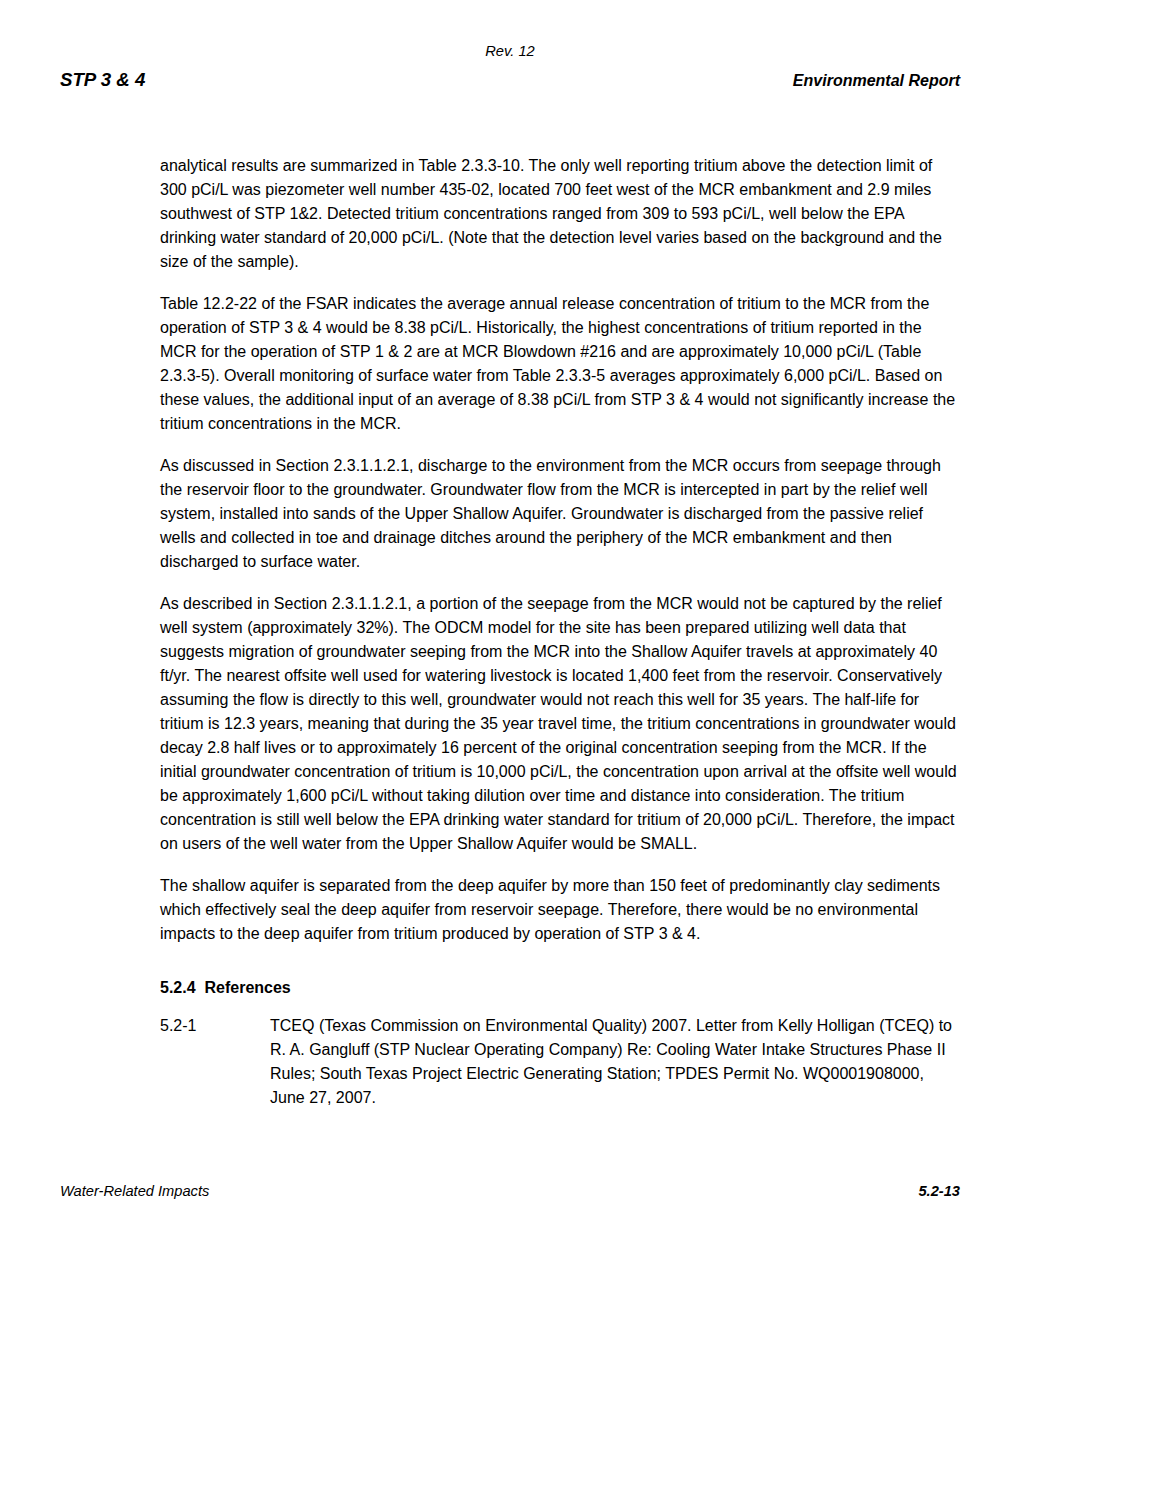Rev. 12
STP 3 & 4
Environmental Report
analytical results are summarized in Table 2.3.3-10. The only well reporting tritium above the detection limit of 300 pCi/L was piezometer well number 435-02, located 700 feet west of the MCR embankment and 2.9 miles southwest of STP 1&2. Detected tritium concentrations ranged from 309 to 593 pCi/L, well below the EPA drinking water standard of 20,000 pCi/L. (Note that the detection level varies based on the background and the size of the sample).
Table 12.2-22 of the FSAR indicates the average annual release concentration of tritium to the MCR from the operation of STP 3 & 4 would be 8.38 pCi/L. Historically, the highest concentrations of tritium reported in the MCR for the operation of STP 1 & 2 are at MCR Blowdown #216 and are approximately 10,000 pCi/L (Table 2.3.3-5). Overall monitoring of surface water from Table 2.3.3-5 averages approximately 6,000 pCi/L. Based on these values, the additional input of an average of 8.38 pCi/L from STP 3 & 4 would not significantly increase the tritium concentrations in the MCR.
As discussed in Section 2.3.1.1.2.1, discharge to the environment from the MCR occurs from seepage through the reservoir floor to the groundwater. Groundwater flow from the MCR is intercepted in part by the relief well system, installed into sands of the Upper Shallow Aquifer. Groundwater is discharged from the passive relief wells and collected in toe and drainage ditches around the periphery of the MCR embankment and then discharged to surface water.
As described in Section 2.3.1.1.2.1, a portion of the seepage from the MCR would not be captured by the relief well system (approximately 32%). The ODCM model for the site has been prepared utilizing well data that suggests migration of groundwater seeping from the MCR into the Shallow Aquifer travels at approximately 40 ft/yr. The nearest offsite well used for watering livestock is located 1,400 feet from the reservoir. Conservatively assuming the flow is directly to this well, groundwater would not reach this well for 35 years. The half-life for tritium is 12.3 years, meaning that during the 35 year travel time, the tritium concentrations in groundwater would decay 2.8 half lives or to approximately 16 percent of the original concentration seeping from the MCR. If the initial groundwater concentration of tritium is 10,000 pCi/L, the concentration upon arrival at the offsite well would be approximately 1,600 pCi/L without taking dilution over time and distance into consideration. The tritium concentration is still well below the EPA drinking water standard for tritium of 20,000 pCi/L. Therefore, the impact on users of the well water from the Upper Shallow Aquifer would be SMALL.
The shallow aquifer is separated from the deep aquifer by more than 150 feet of predominantly clay sediments which effectively seal the deep aquifer from reservoir seepage. Therefore, there would be no environmental impacts to the deep aquifer from tritium produced by operation of STP 3 & 4.
5.2.4 References
5.2-1
TCEQ (Texas Commission on Environmental Quality) 2007. Letter from Kelly Holligan (TCEQ) to R. A. Gangluff (STP Nuclear Operating Company) Re: Cooling Water Intake Structures Phase II Rules; South Texas Project Electric Generating Station; TPDES Permit No. WQ0001908000, June 27, 2007.
Water-Related Impacts
5.2-13